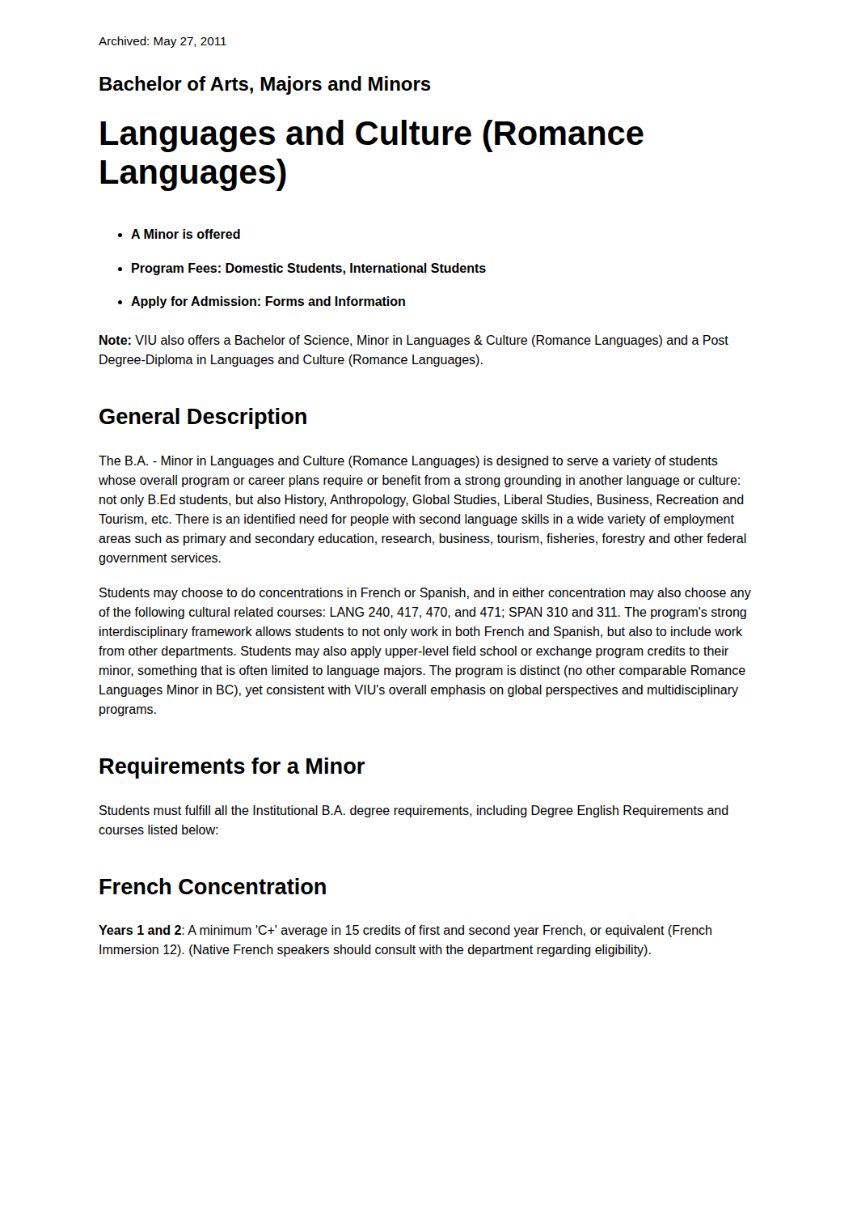Archived: May 27, 2011
Bachelor of Arts, Majors and Minors
Languages and Culture (Romance Languages)
A Minor is offered
Program Fees: Domestic Students, International Students
Apply for Admission: Forms and Information
Note: VIU also offers a Bachelor of Science, Minor in Languages & Culture (Romance Languages) and a Post Degree-Diploma in Languages and Culture (Romance Languages).
General Description
The B.A. - Minor in Languages and Culture (Romance Languages) is designed to serve a variety of students whose overall program or career plans require or benefit from a strong grounding in another language or culture: not only B.Ed students, but also History, Anthropology, Global Studies, Liberal Studies, Business, Recreation and Tourism, etc. There is an identified need for people with second language skills in a wide variety of employment areas such as primary and secondary education, research, business, tourism, fisheries, forestry and other federal government services.
Students may choose to do concentrations in French or Spanish, and in either concentration may also choose any of the following cultural related courses: LANG 240, 417, 470, and 471; SPAN 310 and 311. The program's strong interdisciplinary framework allows students to not only work in both French and Spanish, but also to include work from other departments. Students may also apply upper-level field school or exchange program credits to their minor, something that is often limited to language majors. The program is distinct (no other comparable Romance Languages Minor in BC), yet consistent with VIU's overall emphasis on global perspectives and multidisciplinary programs.
Requirements for a Minor
Students must fulfill all the Institutional B.A. degree requirements, including Degree English Requirements and courses listed below:
French Concentration
Years 1 and 2: A minimum 'C+' average in 15 credits of first and second year French, or equivalent (French Immersion 12). (Native French speakers should consult with the department regarding eligibility).